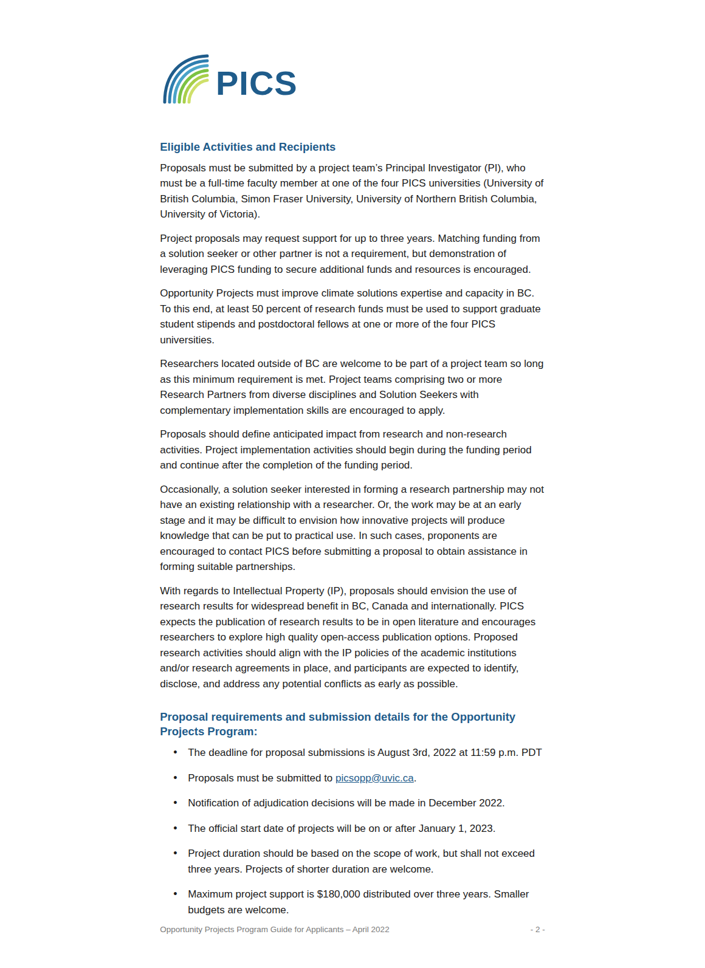PICS
Eligible Activities and Recipients
Proposals must be submitted by a project team’s Principal Investigator (PI), who must be a full-time faculty member at one of the four PICS universities (University of British Columbia, Simon Fraser University, University of Northern British Columbia, University of Victoria).
Project proposals may request support for up to three years. Matching funding from a solution seeker or other partner is not a requirement, but demonstration of leveraging PICS funding to secure additional funds and resources is encouraged.
Opportunity Projects must improve climate solutions expertise and capacity in BC. To this end, at least 50 percent of research funds must be used to support graduate student stipends and postdoctoral fellows at one or more of the four PICS universities.
Researchers located outside of BC are welcome to be part of a project team so long as this minimum requirement is met. Project teams comprising two or more Research Partners from diverse disciplines and Solution Seekers with complementary implementation skills are encouraged to apply.
Proposals should define anticipated impact from research and non-research activities. Project implementation activities should begin during the funding period and continue after the completion of the funding period.
Occasionally, a solution seeker interested in forming a research partnership may not have an existing relationship with a researcher. Or, the work may be at an early stage and it may be difficult to envision how innovative projects will produce knowledge that can be put to practical use. In such cases, proponents are encouraged to contact PICS before submitting a proposal to obtain assistance in forming suitable partnerships.
With regards to Intellectual Property (IP), proposals should envision the use of research results for widespread benefit in BC, Canada and internationally. PICS expects the publication of research results to be in open literature and encourages researchers to explore high quality open-access publication options. Proposed research activities should align with the IP policies of the academic institutions and/or research agreements in place, and participants are expected to identify, disclose, and address any potential conflicts as early as possible.
Proposal requirements and submission details for the Opportunity Projects Program:
The deadline for proposal submissions is August 3rd, 2022 at 11:59 p.m. PDT
Proposals must be submitted to picsopp@uvic.ca.
Notification of adjudication decisions will be made in December 2022.
The official start date of projects will be on or after January 1, 2023.
Project duration should be based on the scope of work, but shall not exceed three years. Projects of shorter duration are welcome.
Maximum project support is $180,000 distributed over three years. Smaller budgets are welcome.
Opportunity Projects Program Guide for Applicants – April 2022 - 2 -